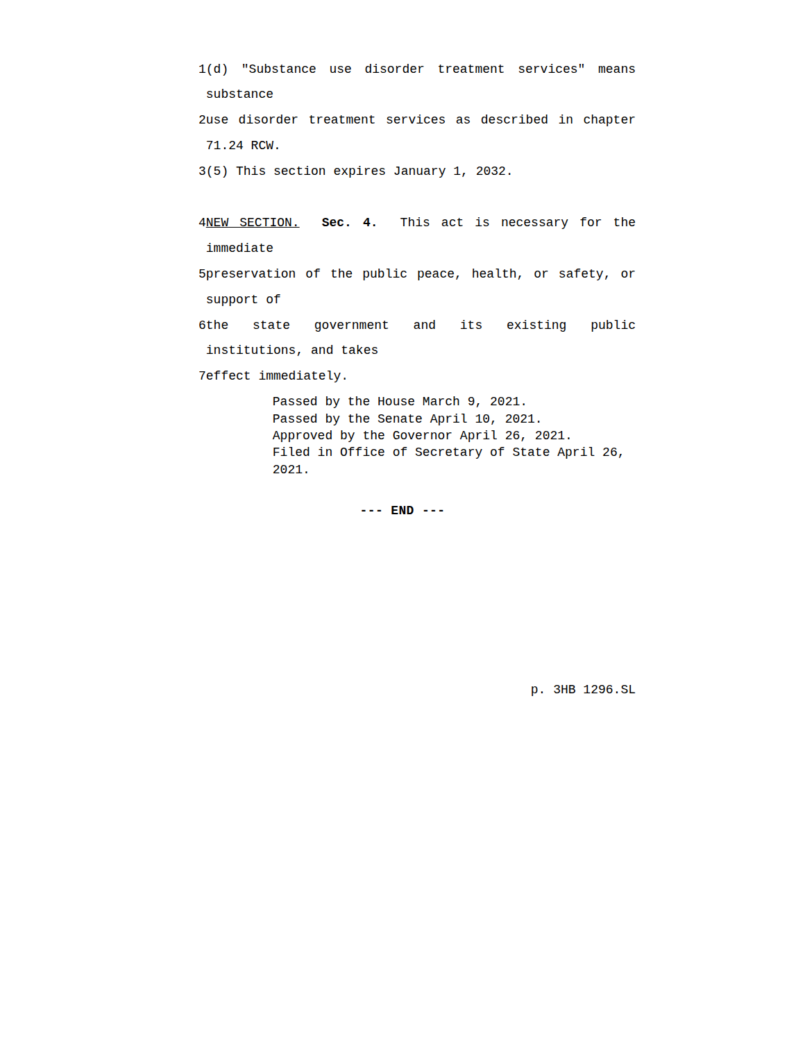| 1 | (d) "Substance use disorder treatment services" means substance |
| 2 | use disorder treatment services as described in chapter 71.24 RCW. |
| 3 | (5) This section expires January 1, 2032. |
| 4 | NEW SECTION. Sec. 4. This act is necessary for the immediate |
| 5 | preservation of the public peace, health, or safety, or support of |
| 6 | the state government and its existing public institutions, and takes |
| 7 | effect immediately. |
Passed by the House March 9, 2021.
Passed by the Senate April 10, 2021.
Approved by the Governor April 26, 2021.
Filed in Office of Secretary of State April 26, 2021.
--- END ---
p. 3
HB 1296.SL